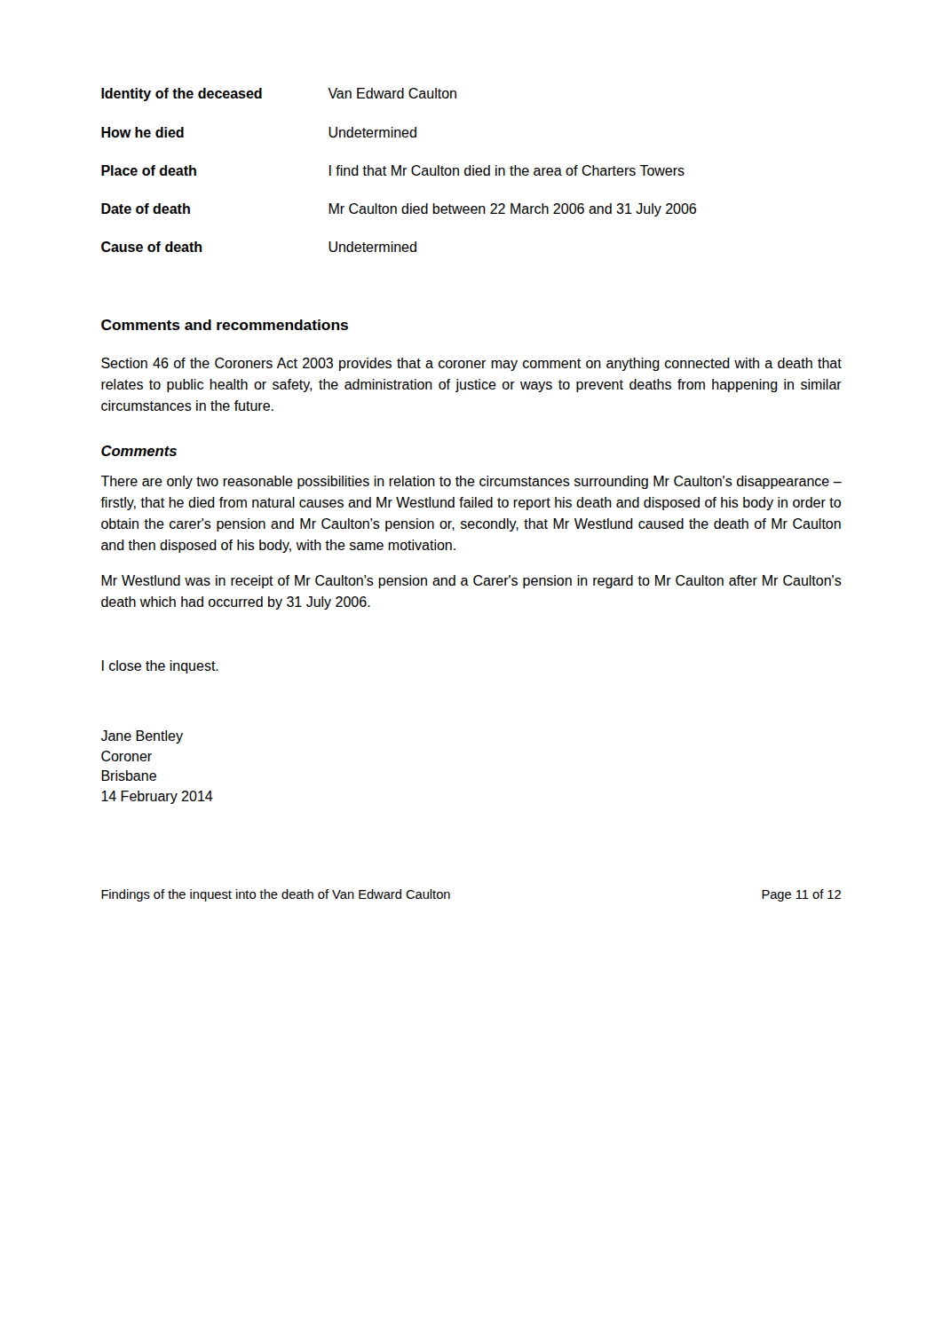Identity of the deceased
Van Edward Caulton
How he died
Undetermined
Place of death
I find that Mr Caulton died in the area of Charters Towers
Date of death
Mr Caulton died between 22 March 2006 and 31 July 2006
Cause of death
Undetermined
Comments and recommendations
Section 46 of the Coroners Act 2003 provides that a coroner may comment on anything connected with a death that relates to public health or safety, the administration of justice or ways to prevent deaths from happening in similar circumstances in the future.
Comments
There are only two reasonable possibilities in relation to the circumstances surrounding Mr Caulton's disappearance – firstly, that he died from natural causes and Mr Westlund failed to report his death and disposed of his body in order to obtain the carer's pension and Mr Caulton's pension or, secondly, that Mr Westlund caused the death of Mr Caulton and then disposed of his body, with the same motivation.
Mr Westlund was in receipt of Mr Caulton's pension and a Carer's pension in regard to Mr Caulton after Mr Caulton's death which had occurred by 31 July 2006.
I close the inquest.
Jane Bentley
Coroner
Brisbane
14 February 2014
Findings of the inquest into the death of Van Edward Caulton Page 11 of 12